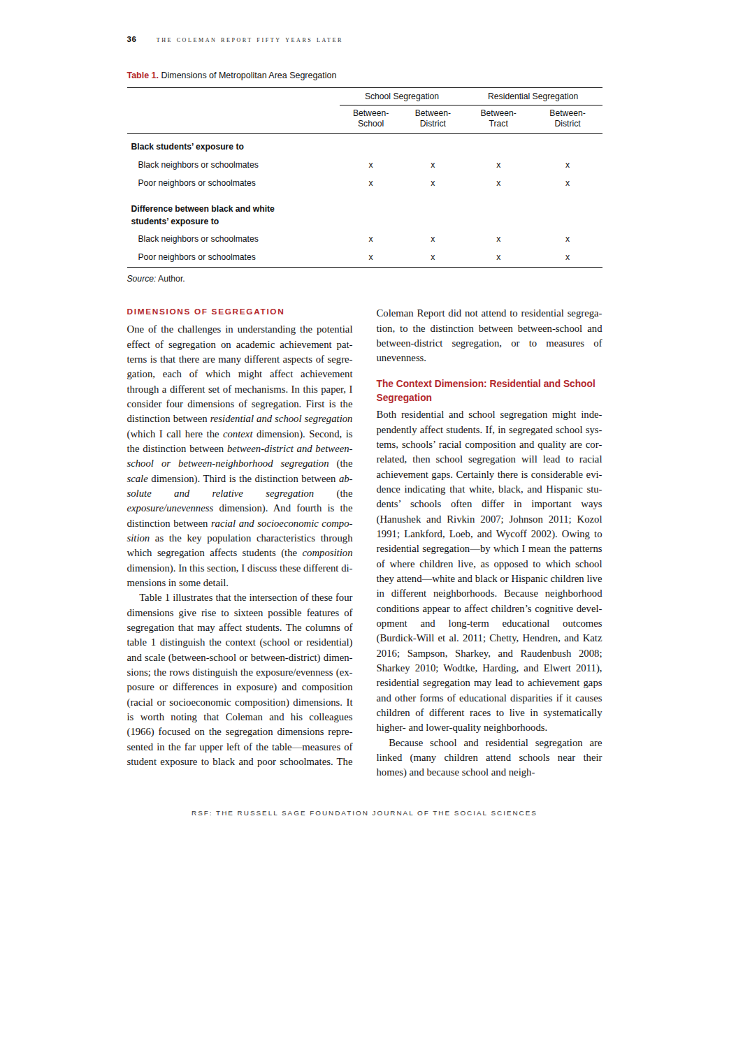36 The Coleman Report Fifty Years Later
Table 1. Dimensions of Metropolitan Area Segregation
| | School Segregation | Residential Segregation |
| --- | --- | --- |
| | Between- School | Between- District | Between- Tract | Between- District |
| Black students’ exposure to | | | | |
| Black neighbors or schoolmates | x | x | x | x |
| Poor neighbors or schoolmates | x | x | x | x |
| Difference between black and white students’ exposure to | | | | |
| Black neighbors or schoolmates | x | x | x | x |
| Poor neighbors or schoolmates | x | x | x | x |
Source: Author.
Dimensions of Segregation
One of the challenges in understanding the potential effect of segregation on academic achievement patterns is that there are many different aspects of segregation, each of which might affect achievement through a different set of mechanisms. In this paper, I consider four dimensions of segregation. First is the distinction between residential and school segregation (which I call here the context dimension). Second, is the distinction between between-district and between-school or between-neighborhood segregation (the scale dimension). Third is the distinction between absolute and relative segregation (the exposure/unevenness dimension). And fourth is the distinction between racial and socioeconomic composition as the key population characteristics through which segregation affects students (the composition dimension). In this section, I discuss these different dimensions in some detail.
Table 1 illustrates that the intersection of these four dimensions give rise to sixteen possible features of segregation that may affect students. The columns of table 1 distinguish the context (school or residential) and scale (between-school or between-district) dimensions; the rows distinguish the exposure/evenness (exposure or differences in exposure) and composition (racial or socioeconomic composition) dimensions. It is worth noting that Coleman and his colleagues (1966) focused on the segregation dimensions represented in the far upper left of the table—measures of student exposure to black and poor schoolmates. The Coleman Report did not attend to residential segregation, to the distinction between between-school and between-district segregation, or to measures of unevenness.
The Context Dimension: Residential and School Segregation
Both residential and school segregation might independently affect students. If, in segregated school systems, schools’ racial composition and quality are correlated, then school segregation will lead to racial achievement gaps. Certainly there is considerable evidence indicating that white, black, and Hispanic students’ schools often differ in important ways (Hanushek and Rivkin 2007; Johnson 2011; Kozol 1991; Lankford, Loeb, and Wycoff 2002). Owing to residential segregation—by which I mean the patterns of where children live, as opposed to which school they attend—white and black or Hispanic children live in different neighborhoods. Because neighborhood conditions appear to affect children’s cognitive development and long-term educational outcomes (Burdick-Will et al. 2011; Chetty, Hendren, and Katz 2016; Sampson, Sharkey, and Raudenbush 2008; Sharkey 2010; Wodtke, Harding, and Elwert 2011), residential segregation may lead to achievement gaps and other forms of educational disparities if it causes children of different races to live in systematically higher- and lower-quality neighborhoods.
Because school and residential segregation are linked (many children attend schools near their homes) and because school and neigh-
rsf: the russell sage foundation journal of the social sciences